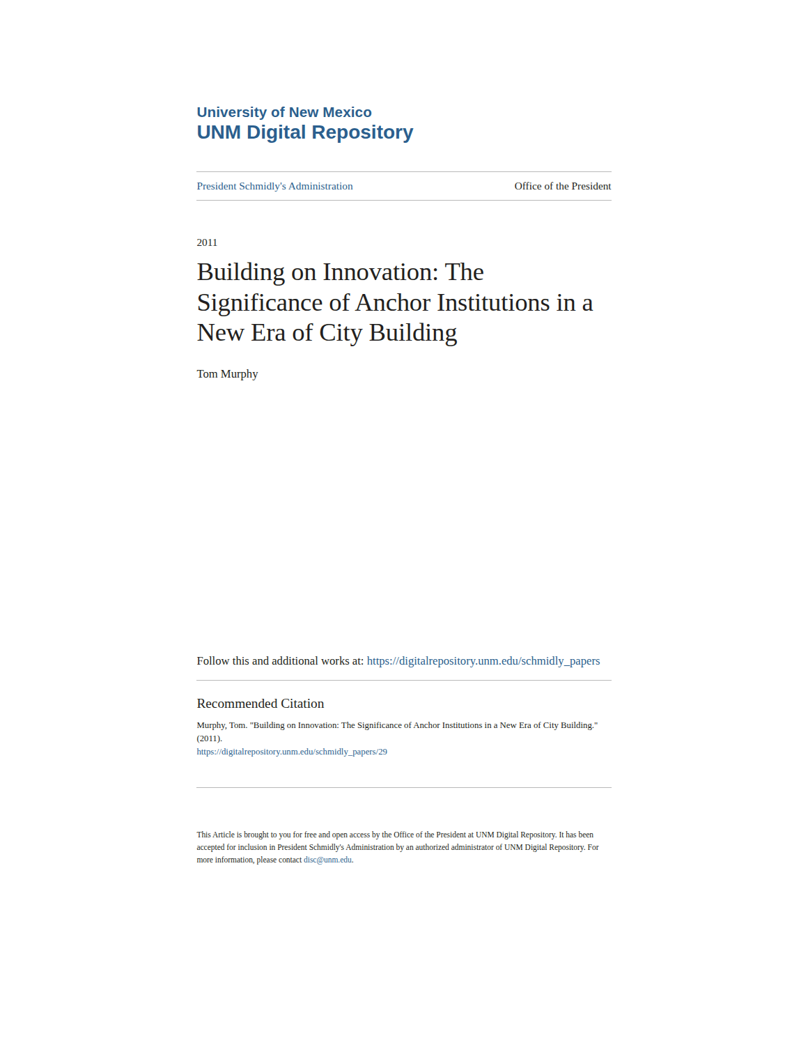University of New Mexico
UNM Digital Repository
President Schmidly's Administration Office of the President
2011
Building on Innovation: The Significance of Anchor Institutions in a New Era of City Building
Tom Murphy
Follow this and additional works at: https://digitalrepository.unm.edu/schmidly_papers
Recommended Citation
Murphy, Tom. "Building on Innovation: The Significance of Anchor Institutions in a New Era of City Building." (2011).
https://digitalrepository.unm.edu/schmidly_papers/29
This Article is brought to you for free and open access by the Office of the President at UNM Digital Repository. It has been accepted for inclusion in President Schmidly's Administration by an authorized administrator of UNM Digital Repository. For more information, please contact disc@unm.edu.